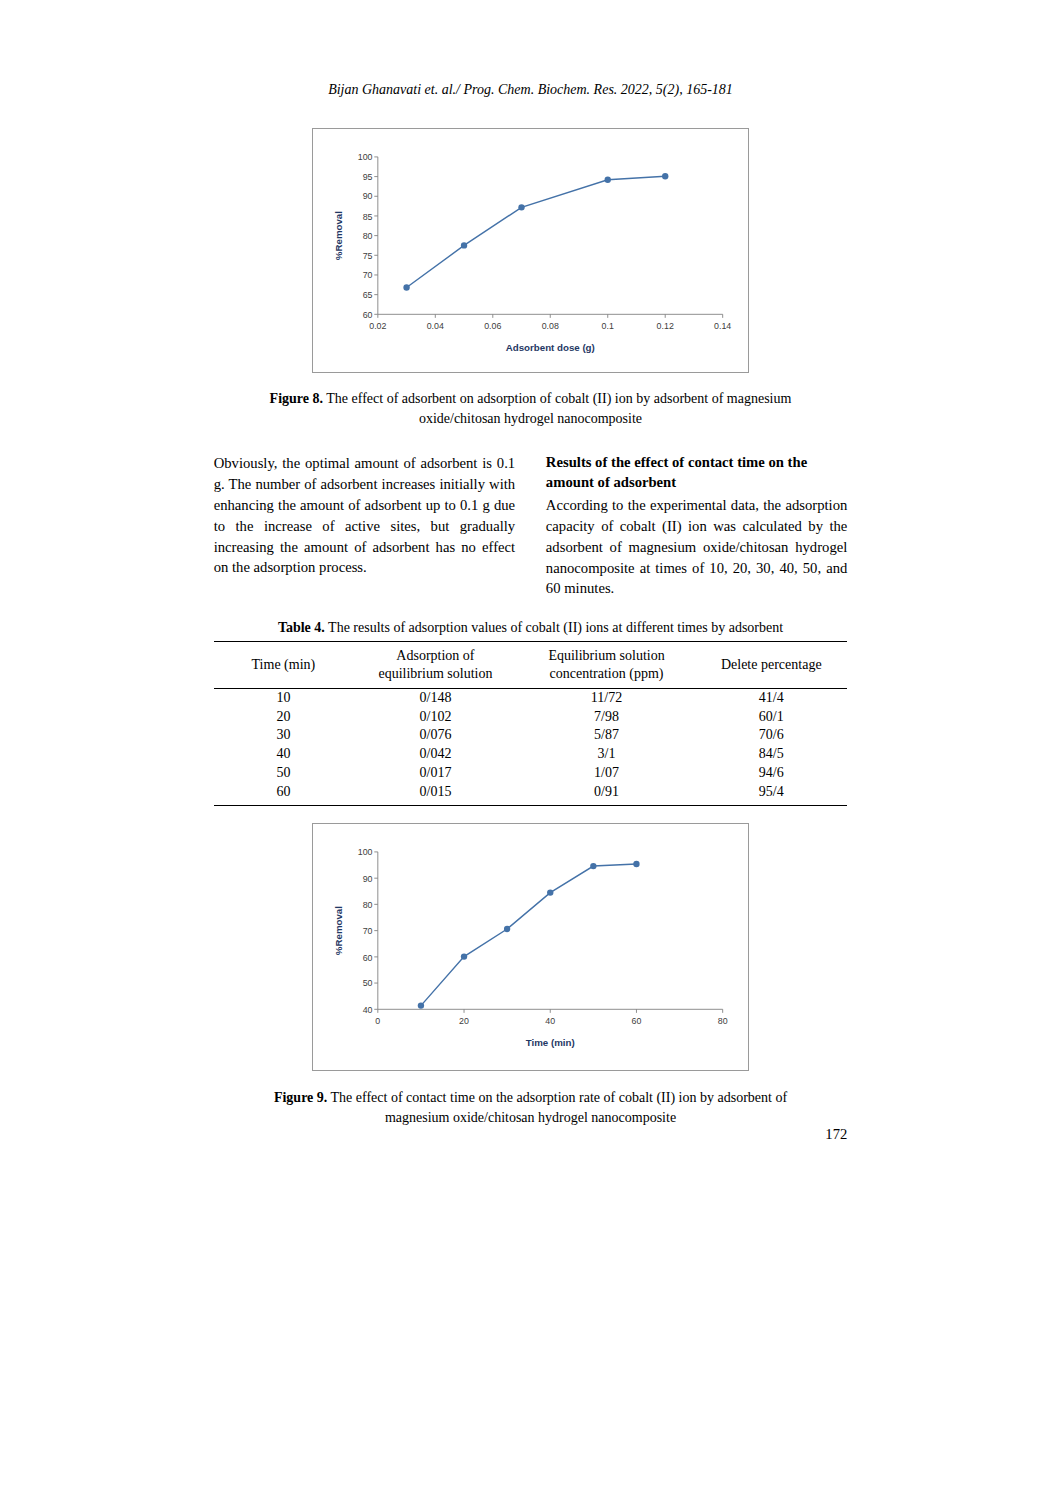Bijan Ghanavati et. al./ Prog. Chem. Biochem. Res. 2022, 5(2), 165-181
100 95 90 85 80 75 70 65 60 0.02 0.04 0.06 0.08 0.1 0.12 0.14 %Removal Adsorbent dose (g)
Figure 8. The effect of adsorbent on adsorption of cobalt (II) ion by adsorbent of magnesium oxide/chitosan hydrogel nanocomposite
Obviously, the optimal amount of adsorbent is 0.1 g. The number of adsorbent increases initially with enhancing the amount of adsorbent up to 0.1 g due to the increase of active sites, but gradually increasing the amount of adsorbent has no effect on the adsorption process.
Results of the effect of contact time on the amount of adsorbent
According to the experimental data, the adsorption capacity of cobalt (II) ion was calculated by the adsorbent of magnesium oxide/chitosan hydrogel nanocomposite at times of 10, 20, 30, 40, 50, and 60 minutes.
Table 4. The results of adsorption values of cobalt (II) ions at different times by adsorbent
| Time (min) | Adsorption of equilibrium solution | Equilibrium solution concentration (ppm) | Delete percentage |
| --- | --- | --- | --- |
| 10 | 0/148 | 11/72 | 41/4 |
| 20 | 0/102 | 7/98 | 60/1 |
| 30 | 0/076 | 5/87 | 70/6 |
| 40 | 0/042 | 3/1 | 84/5 |
| 50 | 0/017 | 1/07 | 94/6 |
| 60 | 0/015 | 0/91 | 95/4 |
100 90 80 70 60 50 40 0 20 40 60 80 %Removal Time (min)
Figure 9. The effect of contact time on the adsorption rate of cobalt (II) ion by adsorbent of magnesium oxide/chitosan hydrogel nanocomposite
172